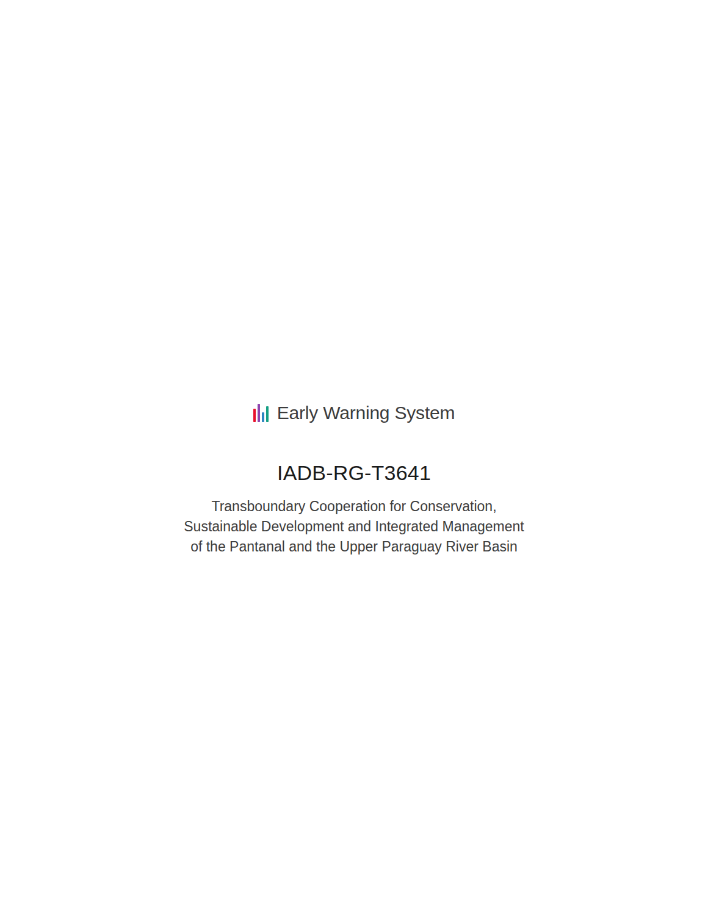Early Warning System
IADB-RG-T3641
Transboundary Cooperation for Conservation, Sustainable Development and Integrated Management of the Pantanal and the Upper Paraguay River Basin